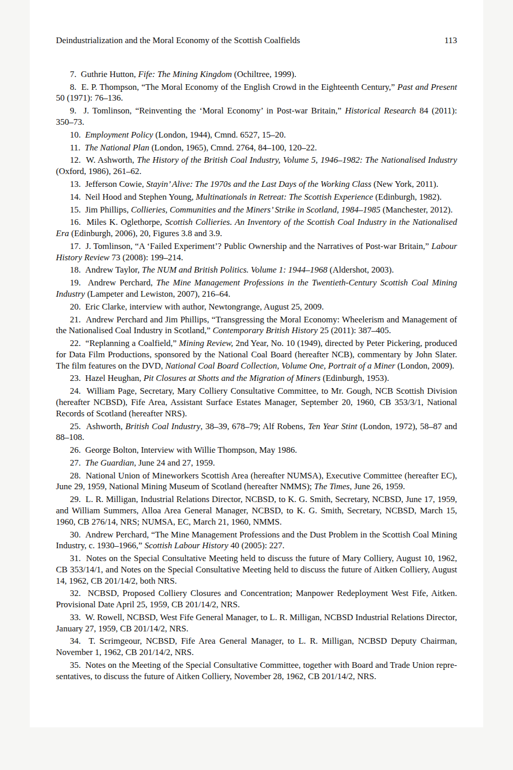Deindustrialization and the Moral Economy of the Scottish Coalfields 113
Guthrie Hutton, Fife: The Mining Kingdom (Ochiltree, 1999).
E. P. Thompson, “The Moral Economy of the English Crowd in the Eighteenth Century,” Past and Present 50 (1971): 76–136.
J. Tomlinson, “Reinventing the ‘Moral Economy’ in Post-war Britain,” Historical Research 84 (2011): 350–73.
Employment Policy (London, 1944), Cmnd. 6527, 15–20.
The National Plan (London, 1965), Cmnd. 2764, 84–100, 120–22.
W. Ashworth, The History of the British Coal Industry, Volume 5, 1946–1982: The Nationalised Industry (Oxford, 1986), 261–62.
Jefferson Cowie, Stayin’ Alive: The 1970s and the Last Days of the Working Class (New York, 2011).
Neil Hood and Stephen Young, Multinationals in Retreat: The Scottish Experience (Edinburgh, 1982).
Jim Phillips, Collieries, Communities and the Miners’ Strike in Scotland, 1984–1985 (Manchester, 2012).
Miles K. Oglethorpe, Scottish Collieries. An Inventory of the Scottish Coal Industry in the Nationalised Era (Edinburgh, 2006), 20, Figures 3.8 and 3.9.
J. Tomlinson, “A ‘Failed Experiment’? Public Ownership and the Narratives of Post-war Britain,” Labour History Review 73 (2008): 199–214.
Andrew Taylor, The NUM and British Politics. Volume 1: 1944–1968 (Aldershot, 2003).
Andrew Perchard, The Mine Management Professions in the Twentieth-Century Scottish Coal Mining Industry (Lampeter and Lewiston, 2007), 216–64.
Eric Clarke, interview with author, Newtongrange, August 25, 2009.
Andrew Perchard and Jim Phillips, “Transgressing the Moral Economy: Wheelerism and Management of the Nationalised Coal Industry in Scotland,” Contemporary British History 25 (2011): 387–405.
“Replanning a Coalfield,” Mining Review, 2nd Year, No. 10 (1949), directed by Peter Pickering, produced for Data Film Productions, sponsored by the National Coal Board (hereafter NCB), commentary by John Slater. The film features on the DVD, National Coal Board Collection, Volume One, Portrait of a Miner (London, 2009).
Hazel Heughan, Pit Closures at Shotts and the Migration of Miners (Edinburgh, 1953).
William Page, Secretary, Mary Colliery Consultative Committee, to Mr. Gough, NCB Scottish Division (hereafter NCBSD), Fife Area, Assistant Surface Estates Manager, September 20, 1960, CB 353/3/1, National Records of Scotland (hereafter NRS).
Ashworth, British Coal Industry, 38–39, 678–79; Alf Robens, Ten Year Stint (London, 1972), 58–87 and 88–108.
George Bolton, Interview with Willie Thompson, May 1986.
The Guardian, June 24 and 27, 1959.
National Union of Mineworkers Scottish Area (hereafter NUMSA), Executive Committee (hereafter EC), June 29, 1959, National Mining Museum of Scotland (hereafter NMMS); The Times, June 26, 1959.
L. R. Milligan, Industrial Relations Director, NCBSD, to K. G. Smith, Secretary, NCBSD, June 17, 1959, and William Summers, Alloa Area General Manager, NCBSD, to K. G. Smith, Secretary, NCBSD, March 15, 1960, CB 276/14, NRS; NUMSA, EC, March 21, 1960, NMMS.
Andrew Perchard, “The Mine Management Professions and the Dust Problem in the Scottish Coal Mining Industry, c. 1930–1966,” Scottish Labour History 40 (2005): 227.
Notes on the Special Consultative Meeting held to discuss the future of Mary Colliery, August 10, 1962, CB 353/14/1, and Notes on the Special Consultative Meeting held to discuss the future of Aitken Colliery, August 14, 1962, CB 201/14/2, both NRS.
NCBSD, Proposed Colliery Closures and Concentration; Manpower Redeployment West Fife, Aitken. Provisional Date April 25, 1959, CB 201/14/2, NRS.
W. Rowell, NCBSD, West Fife General Manager, to L. R. Milligan, NCBSD Industrial Relations Director, January 27, 1959, CB 201/14/2, NRS.
T. Scrimgeour, NCBSD, Fife Area General Manager, to L. R. Milligan, NCBSD Deputy Chairman, November 1, 1962, CB 201/14/2, NRS.
Notes on the Meeting of the Special Consultative Committee, together with Board and Trade Union representatives, to discuss the future of Aitken Colliery, November 28, 1962, CB 201/14/2, NRS.